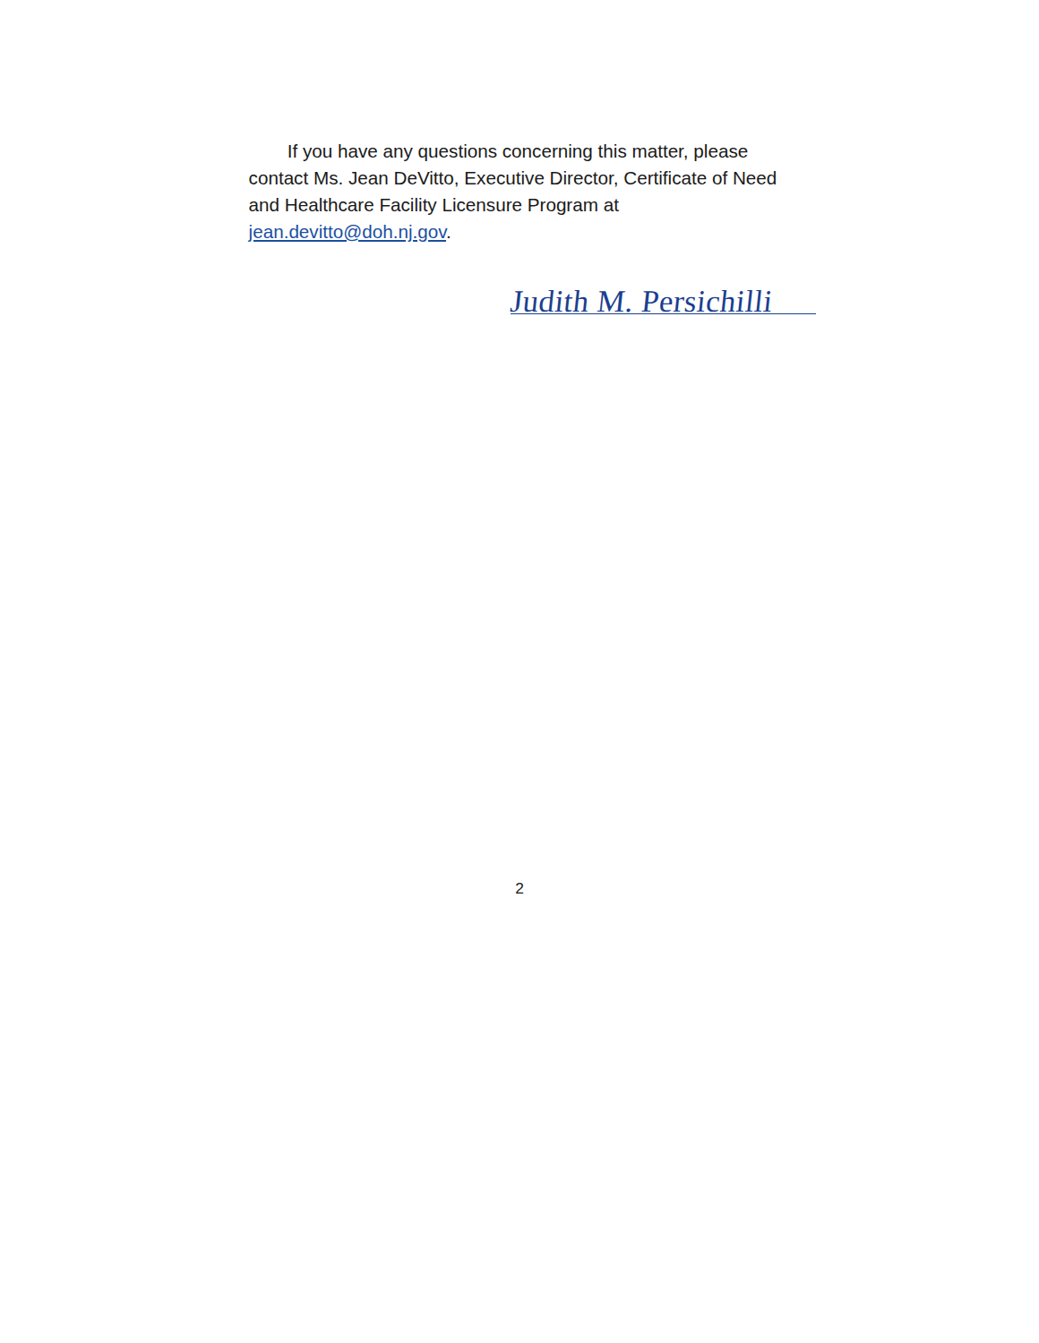If you have any questions concerning this matter, please contact Ms. Jean DeVitto, Executive Director, Certificate of Need and Healthcare Facility Licensure Program at jean.devitto@doh.nj.gov.
Judith M. Persichilli
2